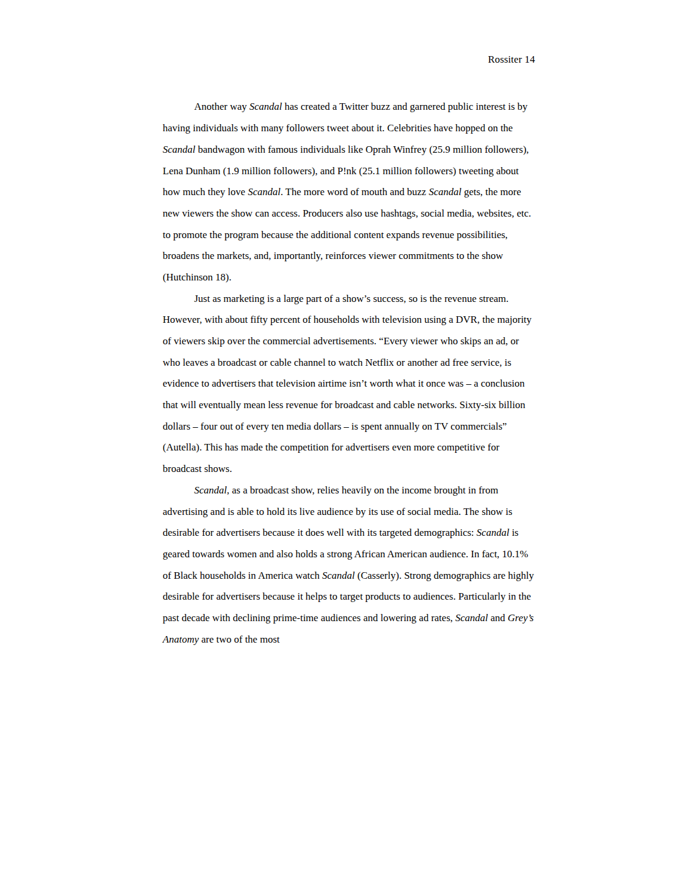Rossiter 14
Another way Scandal has created a Twitter buzz and garnered public interest is by having individuals with many followers tweet about it. Celebrities have hopped on the Scandal bandwagon with famous individuals like Oprah Winfrey (25.9 million followers), Lena Dunham (1.9 million followers), and P!nk (25.1 million followers) tweeting about how much they love Scandal. The more word of mouth and buzz Scandal gets, the more new viewers the show can access. Producers also use hashtags, social media, websites, etc. to promote the program because the additional content expands revenue possibilities, broadens the markets, and, importantly, reinforces viewer commitments to the show (Hutchinson 18).
Just as marketing is a large part of a show’s success, so is the revenue stream. However, with about fifty percent of households with television using a DVR, the majority of viewers skip over the commercial advertisements. “Every viewer who skips an ad, or who leaves a broadcast or cable channel to watch Netflix or another ad free service, is evidence to advertisers that television airtime isn’t worth what it once was – a conclusion that will eventually mean less revenue for broadcast and cable networks. Sixty-six billion dollars – four out of every ten media dollars – is spent annually on TV commercials” (Autella). This has made the competition for advertisers even more competitive for broadcast shows.
Scandal, as a broadcast show, relies heavily on the income brought in from advertising and is able to hold its live audience by its use of social media. The show is desirable for advertisers because it does well with its targeted demographics: Scandal is geared towards women and also holds a strong African American audience. In fact, 10.1% of Black households in America watch Scandal (Casserly). Strong demographics are highly desirable for advertisers because it helps to target products to audiences. Particularly in the past decade with declining prime-time audiences and lowering ad rates, Scandal and Grey’s Anatomy are two of the most